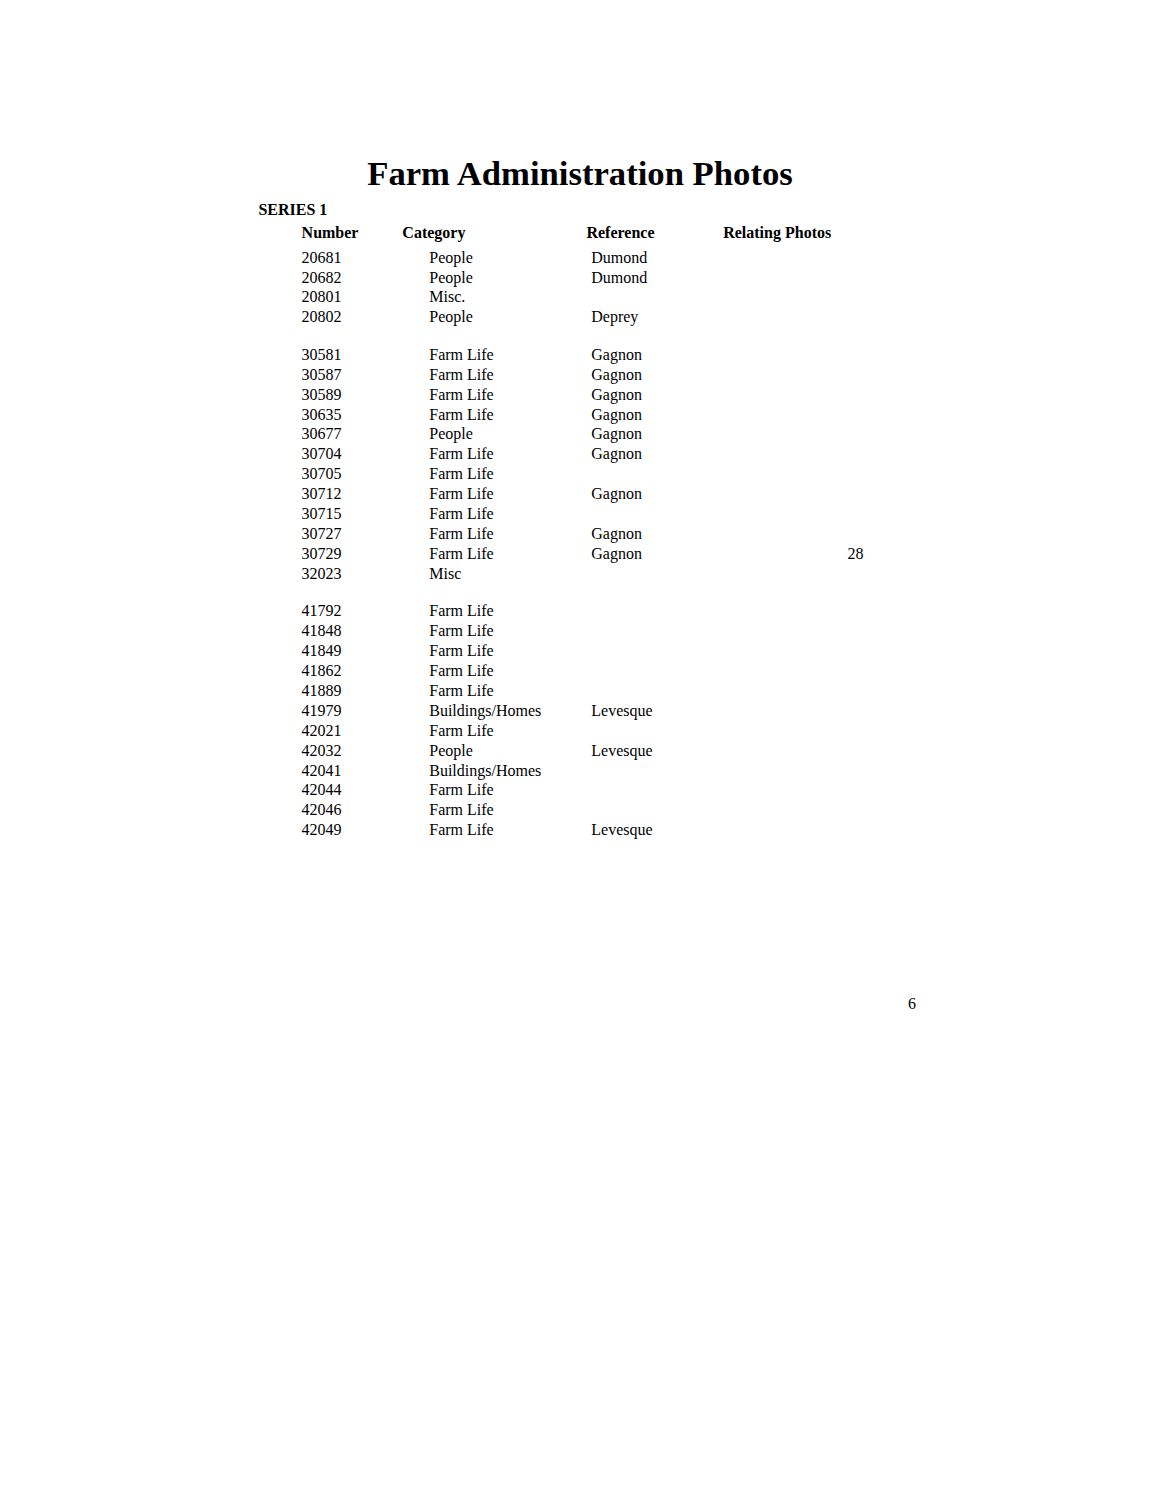Farm Administration Photos
SERIES 1
| Number | Category | Reference | Relating Photos |
| --- | --- | --- | --- |
| 20681 | People | Dumond | |
| 20682 | People | Dumond | |
| 20801 | Misc. | | |
| 20802 | People | Deprey | |
| 30581 | Farm Life | Gagnon | |
| 30587 | Farm Life | Gagnon | |
| 30589 | Farm Life | Gagnon | |
| 30635 | Farm Life | Gagnon | |
| 30677 | People | Gagnon | |
| 30704 | Farm Life | Gagnon | |
| 30705 | Farm Life | | |
| 30712 | Farm Life | Gagnon | |
| 30715 | Farm Life | | |
| 30727 | Farm Life | Gagnon | |
| 30729 | Farm Life | Gagnon | 28 |
| 32023 | Misc | | |
| 41792 | Farm Life | | |
| 41848 | Farm Life | | |
| 41849 | Farm Life | | |
| 41862 | Farm Life | | |
| 41889 | Farm Life | | |
| 41979 | Buildings/Homes | Levesque | |
| 42021 | Farm Life | | |
| 42032 | People | Levesque | |
| 42041 | Buildings/Homes | | |
| 42044 | Farm Life | | |
| 42046 | Farm Life | | |
| 42049 | Farm Life | Levesque | |
6